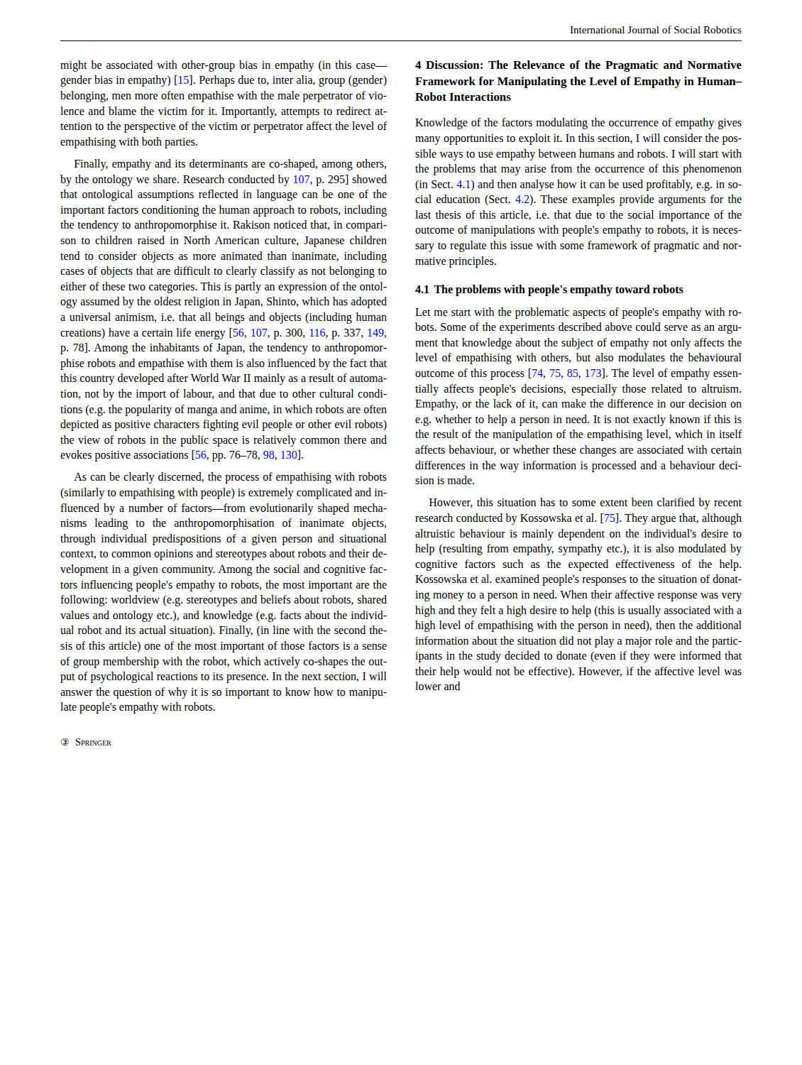International Journal of Social Robotics
might be associated with other-group bias in empathy (in this case—gender bias in empathy) [15]. Perhaps due to, inter alia, group (gender) belonging, men more often empathise with the male perpetrator of violence and blame the victim for it. Importantly, attempts to redirect attention to the perspective of the victim or perpetrator affect the level of empathising with both parties.
Finally, empathy and its determinants are co-shaped, among others, by the ontology we share. Research conducted by 107, p. 295] showed that ontological assumptions reflected in language can be one of the important factors conditioning the human approach to robots, including the tendency to anthropomorphise it. Rakison noticed that, in comparison to children raised in North American culture, Japanese children tend to consider objects as more animated than inanimate, including cases of objects that are difficult to clearly classify as not belonging to either of these two categories. This is partly an expression of the ontology assumed by the oldest religion in Japan, Shinto, which has adopted a universal animism, i.e. that all beings and objects (including human creations) have a certain life energy [56, 107, p. 300, 116, p. 337, 149, p. 78]. Among the inhabitants of Japan, the tendency to anthropomorphise robots and empathise with them is also influenced by the fact that this country developed after World War II mainly as a result of automation, not by the import of labour, and that due to other cultural conditions (e.g. the popularity of manga and anime, in which robots are often depicted as positive characters fighting evil people or other evil robots) the view of robots in the public space is relatively common there and evokes positive associations [56, pp. 76–78, 98, 130].
As can be clearly discerned, the process of empathising with robots (similarly to empathising with people) is extremely complicated and influenced by a number of factors—from evolutionarily shaped mechanisms leading to the anthropomorphisation of inanimate objects, through individual predispositions of a given person and situational context, to common opinions and stereotypes about robots and their development in a given community. Among the social and cognitive factors influencing people's empathy to robots, the most important are the following: worldview (e.g. stereotypes and beliefs about robots, shared values and ontology etc.), and knowledge (e.g. facts about the individual robot and its actual situation). Finally, (in line with the second thesis of this article) one of the most important of those factors is a sense of group membership with the robot, which actively co-shapes the output of psychological reactions to its presence. In the next section, I will answer the question of why it is so important to know how to manipulate people's empathy with robots.
4 Discussion: The Relevance of the Pragmatic and Normative Framework for Manipulating the Level of Empathy in Human–Robot Interactions
Knowledge of the factors modulating the occurrence of empathy gives many opportunities to exploit it. In this section, I will consider the possible ways to use empathy between humans and robots. I will start with the problems that may arise from the occurrence of this phenomenon (in Sect. 4.1) and then analyse how it can be used profitably, e.g. in social education (Sect. 4.2). These examples provide arguments for the last thesis of this article, i.e. that due to the social importance of the outcome of manipulations with people's empathy to robots, it is necessary to regulate this issue with some framework of pragmatic and normative principles.
4.1 The problems with people's empathy toward robots
Let me start with the problematic aspects of people's empathy with robots. Some of the experiments described above could serve as an argument that knowledge about the subject of empathy not only affects the level of empathising with others, but also modulates the behavioural outcome of this process [74, 75, 85, 173]. The level of empathy essentially affects people's decisions, especially those related to altruism. Empathy, or the lack of it, can make the difference in our decision on e.g. whether to help a person in need. It is not exactly known if this is the result of the manipulation of the empathising level, which in itself affects behaviour, or whether these changes are associated with certain differences in the way information is processed and a behaviour decision is made.
However, this situation has to some extent been clarified by recent research conducted by Kossowska et al. [75]. They argue that, although altruistic behaviour is mainly dependent on the individual's desire to help (resulting from empathy, sympathy etc.), it is also modulated by cognitive factors such as the expected effectiveness of the help. Kossowska et al. examined people's responses to the situation of donating money to a person in need. When their affective response was very high and they felt a high desire to help (this is usually associated with a high level of empathising with the person in need), then the additional information about the situation did not play a major role and the participants in the study decided to donate (even if they were informed that their help would not be effective). However, if the affective level was lower and
③ Springer